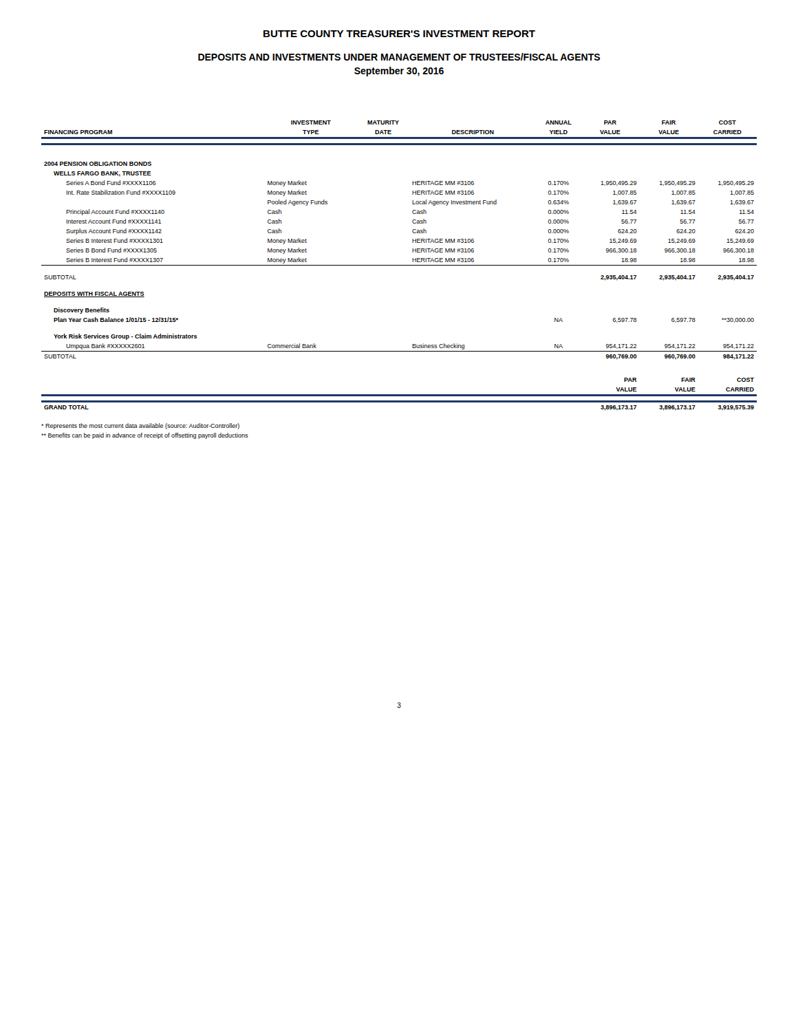BUTTE COUNTY TREASURER'S INVESTMENT REPORT
DEPOSITS AND INVESTMENTS UNDER MANAGEMENT OF TRUSTEES/FISCAL AGENTS
September 30, 2016
| | INVESTMENT | MATURITY | | ANNUAL | PAR | FAIR | COST |
| --- | --- | --- | --- | --- | --- | --- | --- |
| FINANCING PROGRAM | TYPE | DATE | DESCRIPTION | YIELD | VALUE | VALUE | CARRIED |
| 2004 PENSION OBLIGATION BONDS | |
| WELLS FARGO BANK, TRUSTEE | |
| Series A Bond Fund #XXXX1106 | Money Market | | HERITAGE MM #3106 | 0.170% | 1,950,495.29 | 1,950,495.29 | 1,950,495.29 |
| Int. Rate Stabilization Fund #XXXX1109 | Money Market | | HERITAGE MM #3106 | 0.170% | 1,007.85 | 1,007.85 | 1,007.85 |
| | Pooled Agency Funds | | Local Agency Investment Fund | 0.634% | 1,639.67 | 1,639.67 | 1,639.67 |
| Principal Account Fund #XXXX1140 | Cash | | Cash | 0.000% | 11.54 | 11.54 | 11.54 |
| Interest Account Fund #XXXX1141 | Cash | | Cash | 0.000% | 56.77 | 56.77 | 56.77 |
| Surplus Account Fund #XXXX1142 | Cash | | Cash | 0.000% | 624.20 | 624.20 | 624.20 |
| Series B Interest Fund #XXXX1301 | Money Market | | HERITAGE MM #3106 | 0.170% | 15,249.69 | 15,249.69 | 15,249.69 |
| Series B Bond Fund #XXXX1305 | Money Market | | HERITAGE MM #3106 | 0.170% | 966,300.18 | 966,300.18 | 966,300.18 |
| Series B Interest Fund #XXXX1307 | Money Market | | HERITAGE MM #3106 | 0.170% | 18.98 | 18.98 | 18.98 |
| SUBTOTAL | | 2,935,404.17 | 2,935,404.17 | 2,935,404.17 |
| DEPOSITS WITH FISCAL AGENTS | |
| Discovery Benefits | |
| Plan Year Cash Balance 1/01/15 - 12/31/15* | | | | NA | 6,597.78 | 6,597.78 | **30,000.00 |
| York Risk Services Group - Claim Administrators | |
| Umpqua Bank #XXXXX2601 | Commercial Bank | | Business Checking | NA | 954,171.22 | 954,171.22 | 954,171.22 |
| SUBTOTAL | | 960,769.00 | 960,769.00 | 984,171.22 |
| | PAR | FAIR | COST |
| | VALUE | VALUE | CARRIED |
| GRAND TOTAL | | 3,896,173.17 | 3,896,173.17 | 3,919,575.39 |
* Represents the most current data available (source: Auditor-Controller)
** Benefits can be paid in advance of receipt of offsetting payroll deductions
3